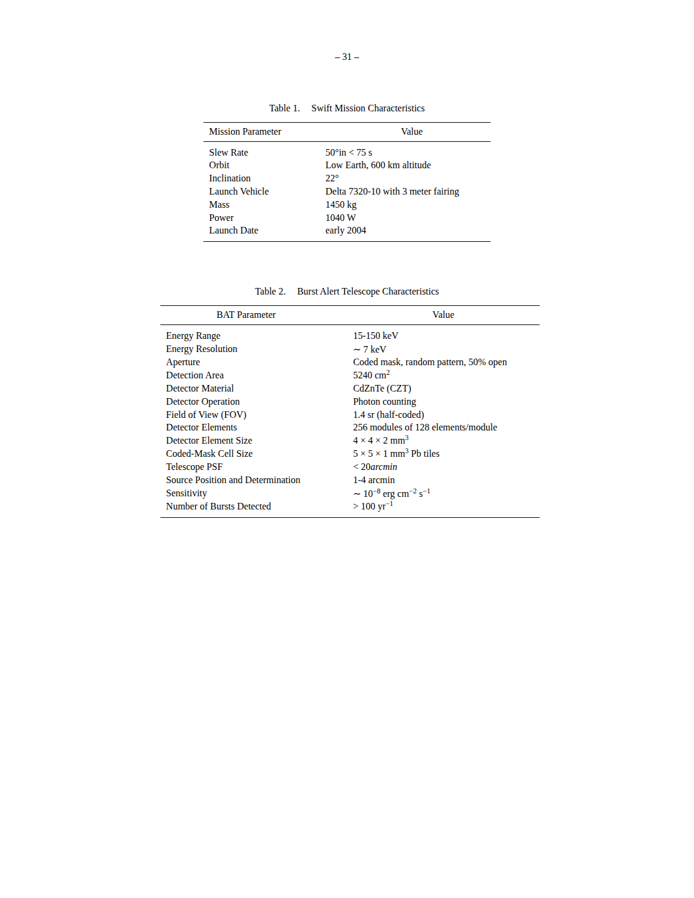– 31 –
Table 1. Swift Mission Characteristics
| Mission Parameter | Value |
| --- | --- |
| Slew Rate | 50°in < 75 s |
| Orbit | Low Earth, 600 km altitude |
| Inclination | 22° |
| Launch Vehicle | Delta 7320-10 with 3 meter fairing |
| Mass | 1450 kg |
| Power | 1040 W |
| Launch Date | early 2004 |
Table 2. Burst Alert Telescope Characteristics
| BAT Parameter | Value |
| --- | --- |
| Energy Range | 15-150 keV |
| Energy Resolution | ∼ 7 keV |
| Aperture | Coded mask, random pattern, 50% open |
| Detection Area | 5240 cm 2 |
| Detector Material | CdZnTe (CZT) |
| Detector Operation | Photon counting |
| Field of View (FOV) | 1.4 sr (half-coded) |
| Detector Elements | 256 modules of 128 elements/module |
| Detector Element Size | 4 × 4 × 2 mm 3 |
| Coded-Mask Cell Size | 5 × 5 × 1 mm 3 Pb tiles |
| Telescope PSF | < 20 arcmin |
| Source Position and Determination | 1-4 arcmin |
| Sensitivity | ∼ 10 −8 erg cm −2 s −1 |
| Number of Bursts Detected | > 100 yr −1 |